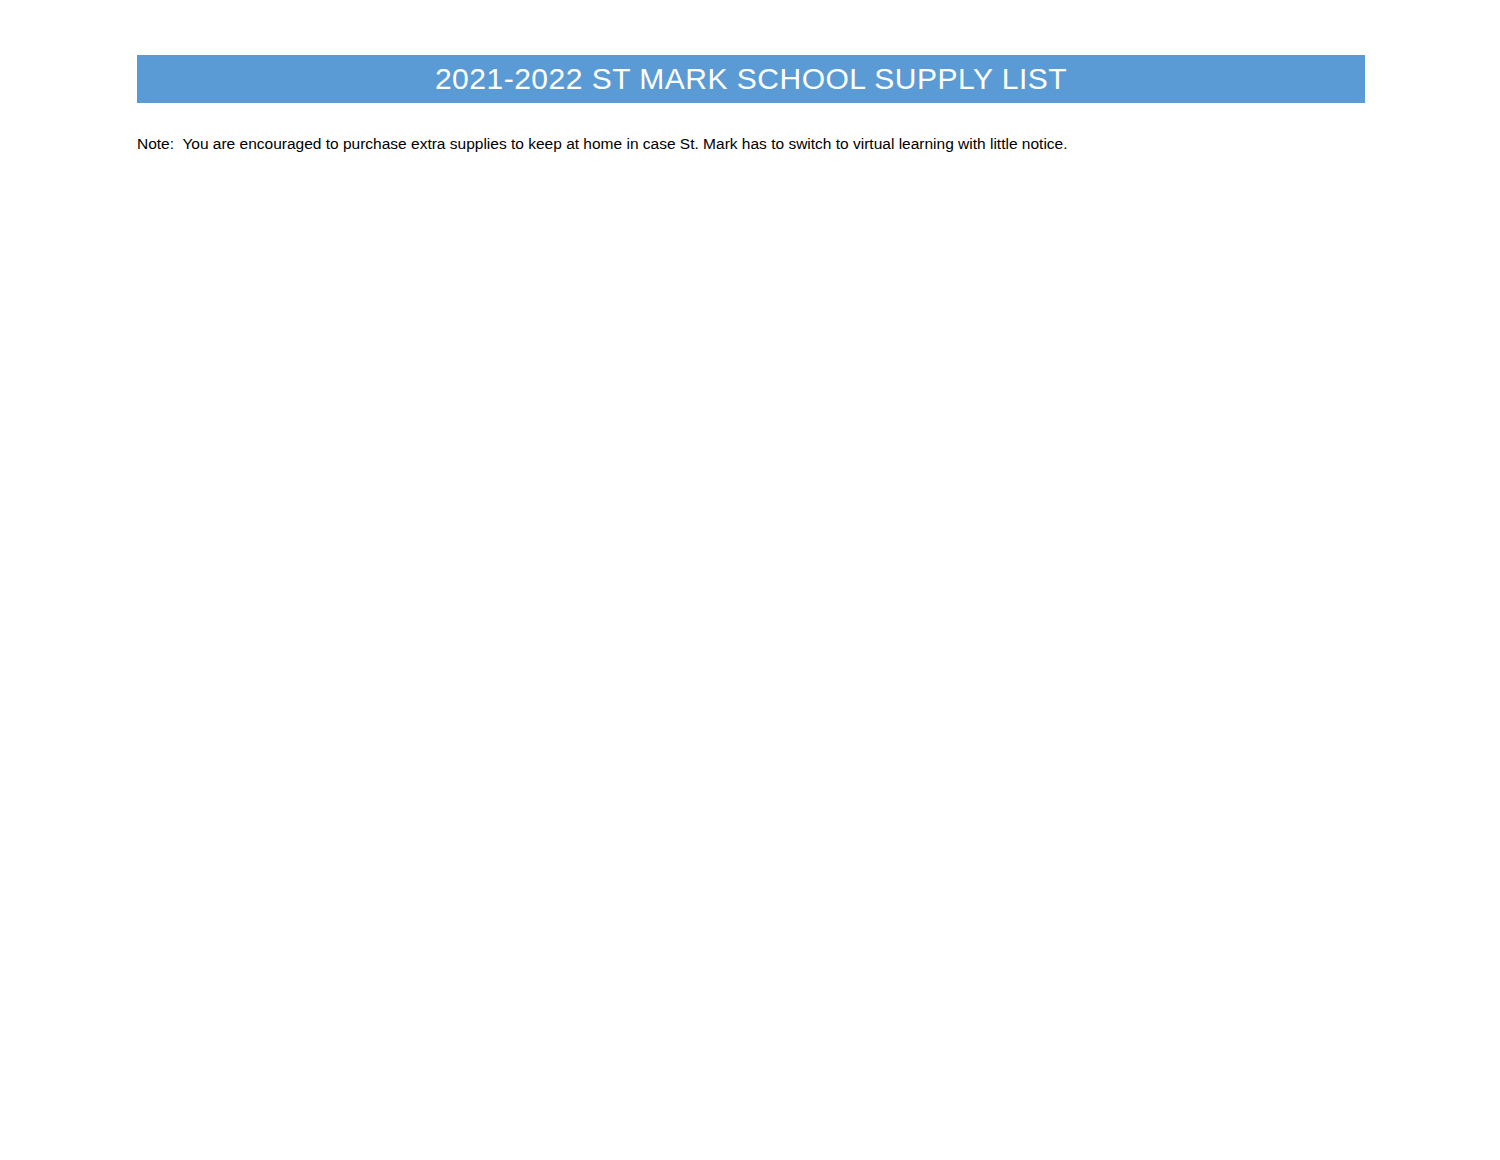2021-2022 ST MARK SCHOOL SUPPLY LIST
Note: You are encouraged to purchase extra supplies to keep at home in case St. Mark has to switch to virtual learning with little notice.